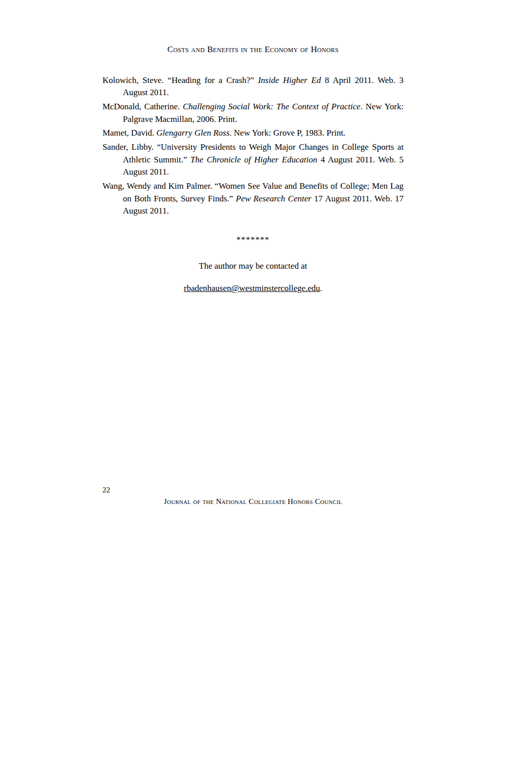Costs and Benefits in the Economy of Honors
Kolowich, Steve. “Heading for a Crash?” Inside Higher Ed 8 April 2011. Web. 3 August 2011.
McDonald, Catherine. Challenging Social Work: The Context of Practice. New York: Palgrave Macmillan, 2006. Print.
Mamet, David. Glengarry Glen Ross. New York: Grove P, 1983. Print.
Sander, Libby. “University Presidents to Weigh Major Changes in College Sports at Athletic Summit.” The Chronicle of Higher Education 4 August 2011. Web. 5 August 2011.
Wang, Wendy and Kim Palmer. “Women See Value and Benefits of College; Men Lag on Both Fronts, Survey Finds.” Pew Research Center 17 August 2011. Web. 17 August 2011.
*******
The author may be contacted at
rbadenhausen@westminstercollege.edu.
22
Journal of the National Collegiate Honors Council